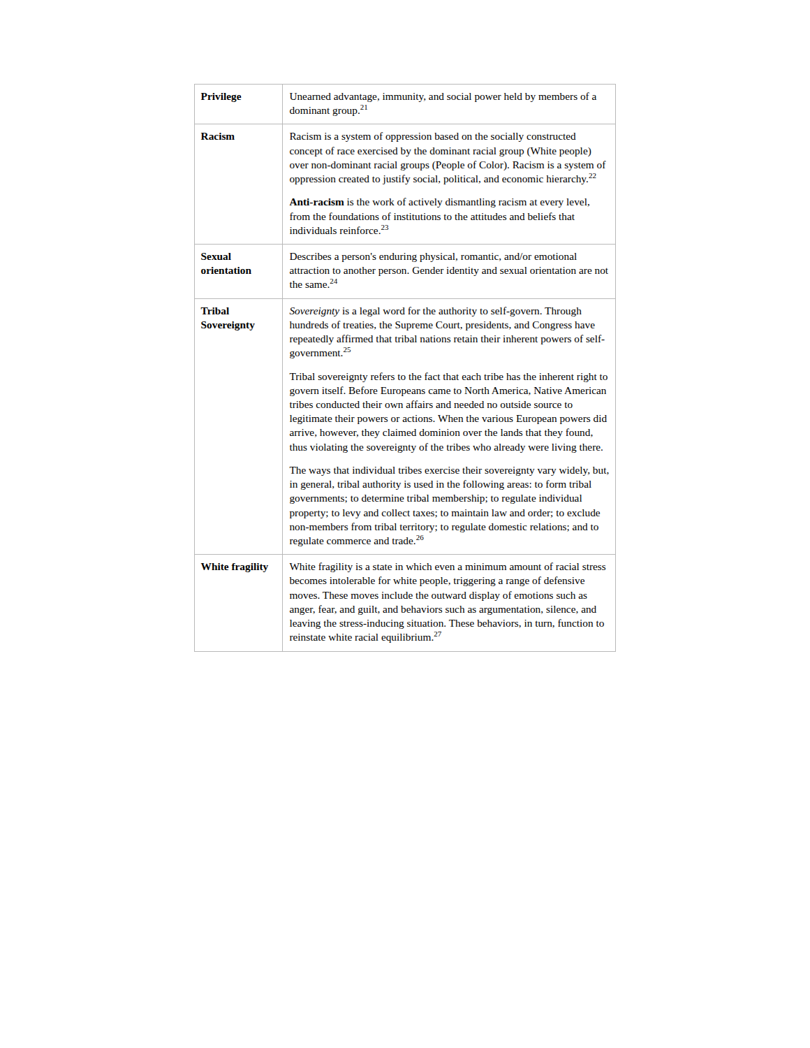| Privilege | Unearned advantage, immunity, and social power held by members of a dominant group. 21 |
| Racism | Racism is a system of oppression based on the socially constructed concept of race exercised by the dominant racial group (White people) over non-dominant racial groups (People of Color). Racism is a system of oppression created to justify social, political, and economic hierarchy. 22 Anti-racism is the work of actively dismantling racism at every level, from the foundations of institutions to the attitudes and beliefs that individuals reinforce. 23 |
| Sexual orientation | Describes a person's enduring physical, romantic, and/or emotional attraction to another person. Gender identity and sexual orientation are not the same. 24 |
| Tribal Sovereignty | Sovereignty is a legal word for the authority to self-govern. Through hundreds of treaties, the Supreme Court, presidents, and Congress have repeatedly affirmed that tribal nations retain their inherent powers of self-government. 25 Tribal sovereignty refers to the fact that each tribe has the inherent right to govern itself. Before Europeans came to North America, Native American tribes conducted their own affairs and needed no outside source to legitimate their powers or actions. When the various European powers did arrive, however, they claimed dominion over the lands that they found, thus violating the sovereignty of the tribes who already were living there. The ways that individual tribes exercise their sovereignty vary widely, but, in general, tribal authority is used in the following areas: to form tribal governments; to determine tribal membership; to regulate individual property; to levy and collect taxes; to maintain law and order; to exclude non-members from tribal territory; to regulate domestic relations; and to regulate commerce and trade. 26 |
| White fragility | White fragility is a state in which even a minimum amount of racial stress becomes intolerable for white people, triggering a range of defensive moves. These moves include the outward display of emotions such as anger, fear, and guilt, and behaviors such as argumentation, silence, and leaving the stress-inducing situation. These behaviors, in turn, function to reinstate white racial equilibrium. 27 |